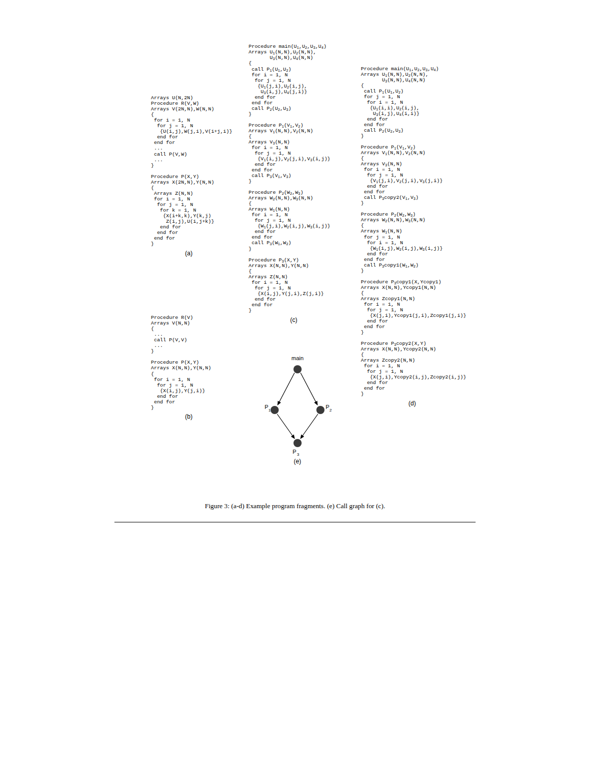Arrays U(N,2N)
Procedure R(V,W)
Arrays V(2N,N),W(N,N)
{
 for i = 1, N
  for j = 1, N
   {U(i,j),W(j,i),V(i+j,i)}
  end for
 end for
 ...
 call P(V,W)
 ...
}

Procedure P(X,Y)
Arrays X(2N,N),Y(N,N)
{
 Arrays Z(N,N)
 for i = 1, N
  for j = 1, N
   for k = 1, N
    {X(i+k,k),Y(k,j)
     Z(i,j),U(i,j+k)}
   end for
  end for
 end for
}
(a)
Procedure R(V)
Arrays V(N,N)
{
 ...
 call P(V,V)
 ...
}

Procedure P(X,Y)
Arrays X(N,N),Y(N,N)
{
 for i = 1, N
  for j = 1, N
   {X(i,j),Y(j,i)}
  end for
 end for
}
(b)
Procedure main(U1,U2,U3,U4)
Arrays U1(N,N),U2(N,N),
       U3(N,N),U4(N,N)
{
 call P1(U1,U2)
 for i = 1, N
  for j = 1, N
   {U1(j,i),U2(i,j),
    U3(i,j),U4(j,i)}
  end for
 end for
 call P2(U2,U3)
}

Procedure P1(V1,V2)
Arrays V1(N,N),V2(N,N)
{
Arrays V3(N,N)
 for i = 1, N
  for j = 1, N
   {V1(i,j),V2(j,i),V3(i,j)}
  end for
 end for
 call P3(V1,V3)
}

Procedure P2(W2,W3)
Arrays W2(N,N),W3(N,N)
{
Arrays W1(N,N)
 for i = 1, N
  for j = 1, N
   {W1(j,i),W2(i,j),W3(i,j)}
  end for
 end for
 call P3(W1,W2)
}

Procedure P3(X,Y)
Arrays X(N,N),Y(N,N)
{
Arrays Z(N,N)
 for i = 1, N
  for j = 1, N
   {X(i,j),Y(j,i),Z(j,i)}
  end for
 end for
}
(c)
Procedure main(U1,U2,U3,U4)
Arrays U1(N,N),U2(N,N),
       U3(N,N),U4(N,N)
{
 call P1(U1,U2)
 for j = 1, N
  for i = 1, N
   {U1(i,i),U2(i,j),
    U3(i,j),U4(i,i)}
  end for
 end for
 call P2(U2,U3)
}

Procedure P1(V1,V2)
Arrays V1(N,N),V2(N,N)
{
Arrays V3(N,N)
 for i = 1, N
  for j = 1, N
   {V1(j,i),V2(j,i),V3(j,i)}
  end for
 end for
 call P3copy2(V1,V3)
}

Procedure P2(W2,W3)
Arrays W2(N,N),W3(N,N)
{
Arrays W1(N,N)
 for j = 1, N
  for i = 1, N
   {W1(i,j),W2(i,j),W3(i,j)}
  end for
 end for
 call P3copy1(W1,W2)
}

Procedure P3copy1(X,Ycopy1)
Arrays X(N,N),Ycopy1(N,N)
{
Arrays Zcopy1(N,N)
 for i = 1, N
  for j = 1, N
   {X(j,i),Ycopy1(j,i),Zcopy1(j,i)}
  end for
 end for
}

Procedure P3copy2(X,Y)
Arrays X(N,N),Ycopy2(N,N)
{
Arrays Zcopy2(N,N)
 for i = 1, N
  for j = 1, N
   {X(j,i),Ycopy2(i,j),Zcopy2(i,j)}
  end for
 end for
}
(d)
main P 1 P 2 P 3
(e)
Figure 3: (a-d) Example program fragments. (e) Call graph for (c).